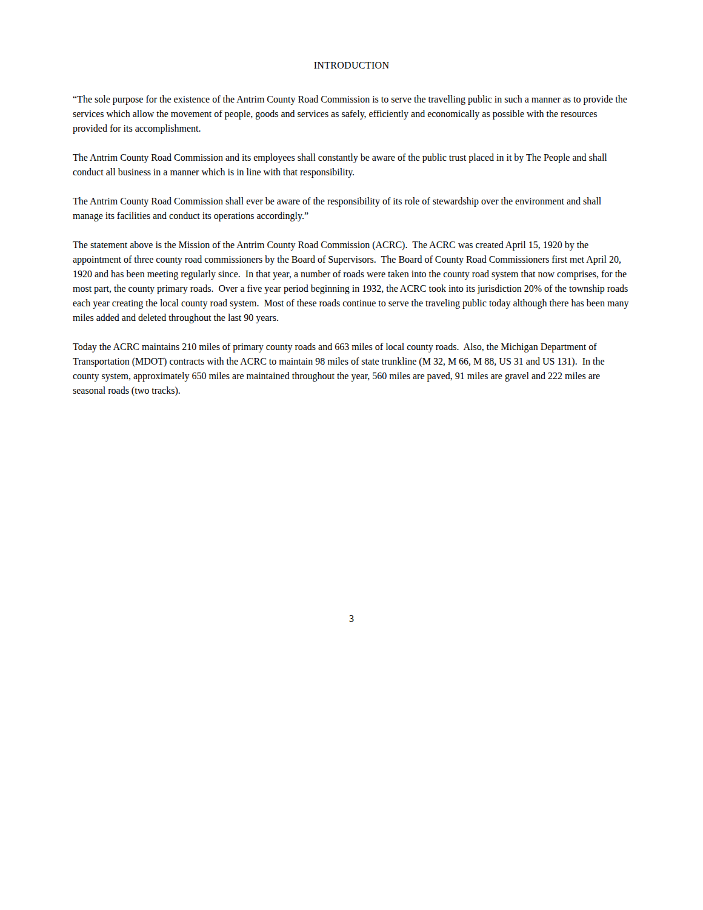INTRODUCTION
“The sole purpose for the existence of the Antrim County Road Commission is to serve the travelling public in such a manner as to provide the services which allow the movement of people, goods and services as safely, efficiently and economically as possible with the resources provided for its accomplishment.
The Antrim County Road Commission and its employees shall constantly be aware of the public trust placed in it by The People and shall conduct all business in a manner which is in line with that responsibility.
The Antrim County Road Commission shall ever be aware of the responsibility of its role of stewardship over the environment and shall manage its facilities and conduct its operations accordingly.”
The statement above is the Mission of the Antrim County Road Commission (ACRC). The ACRC was created April 15, 1920 by the appointment of three county road commissioners by the Board of Supervisors. The Board of County Road Commissioners first met April 20, 1920 and has been meeting regularly since. In that year, a number of roads were taken into the county road system that now comprises, for the most part, the county primary roads. Over a five year period beginning in 1932, the ACRC took into its jurisdiction 20% of the township roads each year creating the local county road system. Most of these roads continue to serve the traveling public today although there has been many miles added and deleted throughout the last 90 years.
Today the ACRC maintains 210 miles of primary county roads and 663 miles of local county roads. Also, the Michigan Department of Transportation (MDOT) contracts with the ACRC to maintain 98 miles of state trunkline (M 32, M 66, M 88, US 31 and US 131). In the county system, approximately 650 miles are maintained throughout the year, 560 miles are paved, 91 miles are gravel and 222 miles are seasonal roads (two tracks).
3